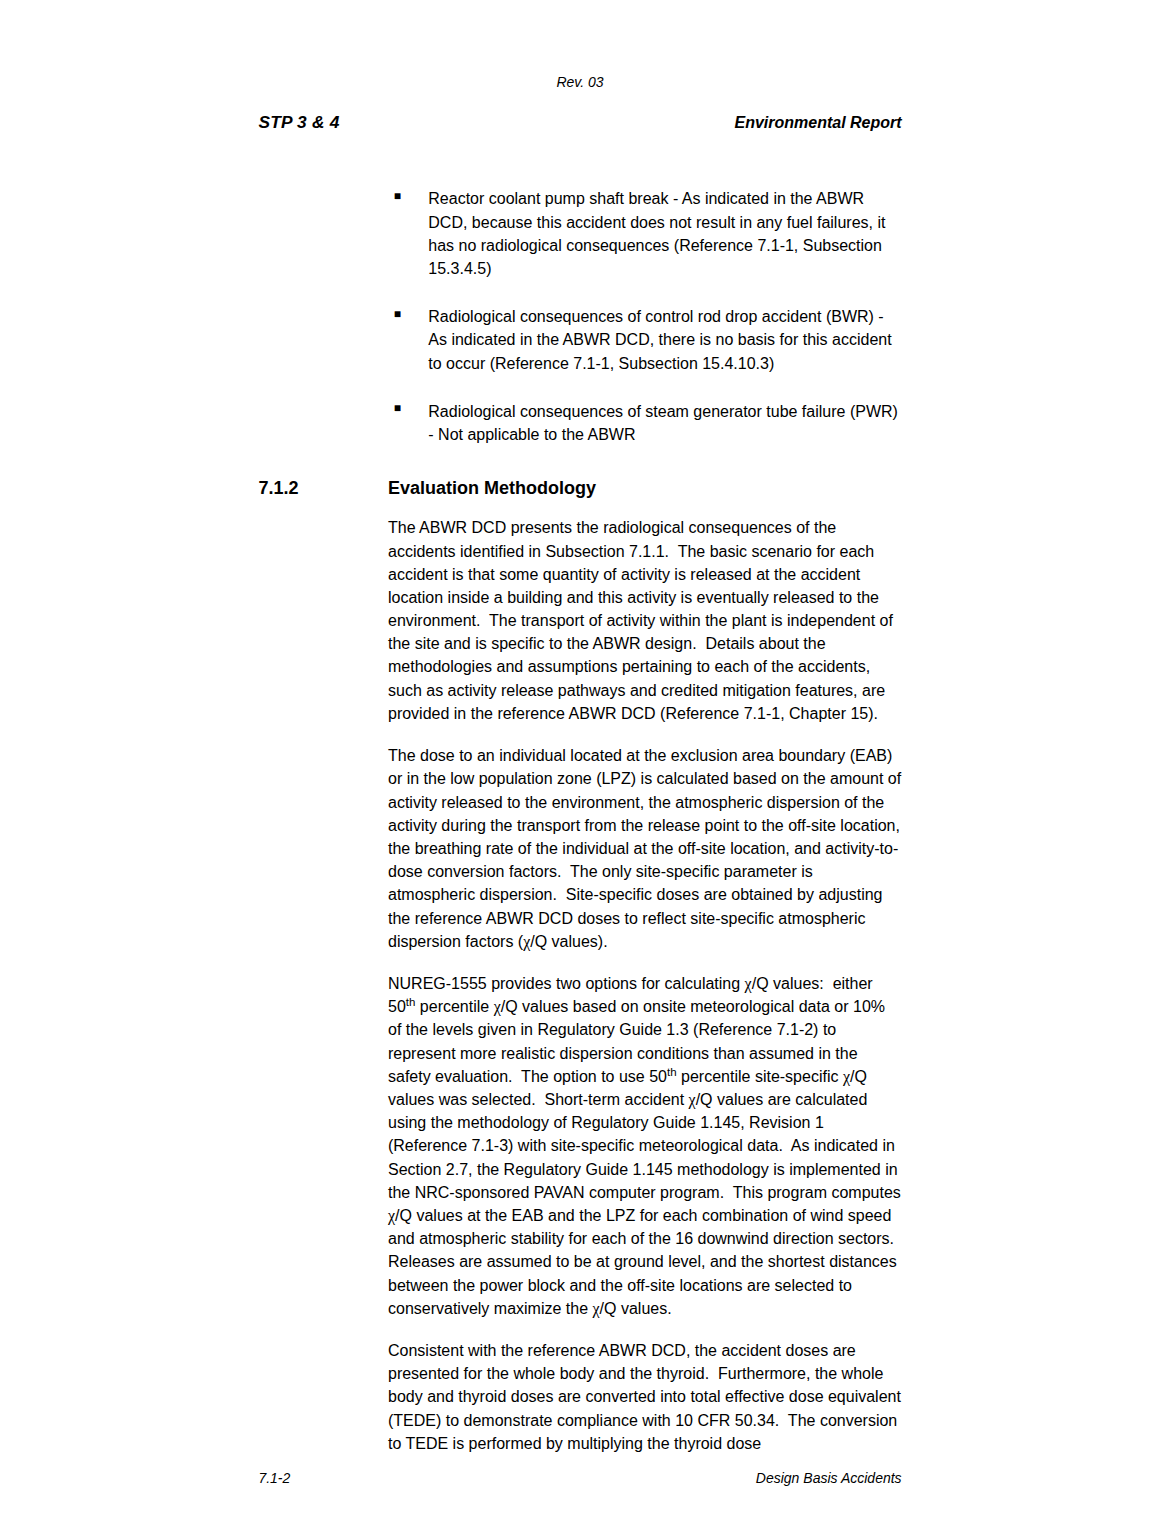Rev. 03
STP 3 & 4
Environmental Report
Reactor coolant pump shaft break - As indicated in the ABWR DCD, because this accident does not result in any fuel failures, it has no radiological consequences (Reference 7.1-1, Subsection 15.3.4.5)
Radiological consequences of control rod drop accident (BWR) - As indicated in the ABWR DCD, there is no basis for this accident to occur (Reference 7.1-1, Subsection 15.4.10.3)
Radiological consequences of steam generator tube failure (PWR) - Not applicable to the ABWR
7.1.2 Evaluation Methodology
The ABWR DCD presents the radiological consequences of the accidents identified in Subsection 7.1.1. The basic scenario for each accident is that some quantity of activity is released at the accident location inside a building and this activity is eventually released to the environment. The transport of activity within the plant is independent of the site and is specific to the ABWR design. Details about the methodologies and assumptions pertaining to each of the accidents, such as activity release pathways and credited mitigation features, are provided in the reference ABWR DCD (Reference 7.1-1, Chapter 15).
The dose to an individual located at the exclusion area boundary (EAB) or in the low population zone (LPZ) is calculated based on the amount of activity released to the environment, the atmospheric dispersion of the activity during the transport from the release point to the off-site location, the breathing rate of the individual at the off-site location, and activity-to-dose conversion factors. The only site-specific parameter is atmospheric dispersion. Site-specific doses are obtained by adjusting the reference ABWR DCD doses to reflect site-specific atmospheric dispersion factors (χ/Q values).
NUREG-1555 provides two options for calculating χ/Q values: either 50th percentile χ/Q values based on onsite meteorological data or 10% of the levels given in Regulatory Guide 1.3 (Reference 7.1-2) to represent more realistic dispersion conditions than assumed in the safety evaluation. The option to use 50th percentile site-specific χ/Q values was selected. Short-term accident χ/Q values are calculated using the methodology of Regulatory Guide 1.145, Revision 1 (Reference 7.1-3) with site-specific meteorological data. As indicated in Section 2.7, the Regulatory Guide 1.145 methodology is implemented in the NRC-sponsored PAVAN computer program. This program computes χ/Q values at the EAB and the LPZ for each combination of wind speed and atmospheric stability for each of the 16 downwind direction sectors. Releases are assumed to be at ground level, and the shortest distances between the power block and the off-site locations are selected to conservatively maximize the χ/Q values.
Consistent with the reference ABWR DCD, the accident doses are presented for the whole body and the thyroid. Furthermore, the whole body and thyroid doses are converted into total effective dose equivalent (TEDE) to demonstrate compliance with 10 CFR 50.34. The conversion to TEDE is performed by multiplying the thyroid dose
7.1-2
Design Basis Accidents